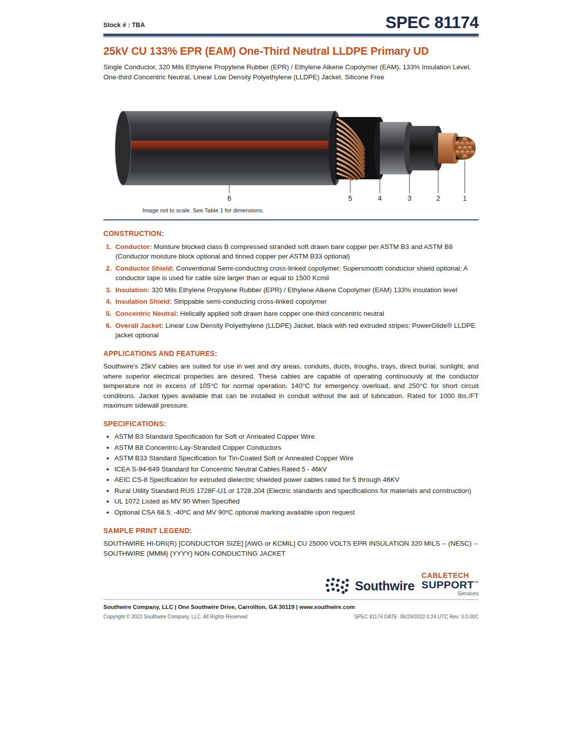Stock # : TBA
SPEC 81174
25kV CU 133% EPR (EAM) One-Third Neutral LLDPE Primary UD
Single Conductor, 320 Mils Ethylene Propylene Rubber (EPR) / Ethylene Alkene Copolymer (EAM), 133% Insulation Level, One-third Concentric Neutral, Linear Low Density Polyethylene (LLDPE) Jacket. Silicone Free
Cutaway illustration of a single-conductor 25kV concentric neutral cable Layered cutaway showing, from center outward: stranded copper conductor, conductor shield, EPR insulation, insulation shield, helically applied concentric neutral wires, and black LLDPE jacket with red stripe. 6 5 4 3 2 1
Image not to scale. See Table 1 for dimensions.
Construction:
Conductor: Moisture blocked class B compressed stranded soft drawn bare copper per ASTM B3 and ASTM B8 (Conductor moisture block optional and tinned copper per ASTM B33 optional)
Conductor Shield: Conventional Semi-conducting cross-linked copolymer; Supersmooth conductor shield optional; A conductor tape is used for cable size larger than or equal to 1500 Kcmil
Insulation: 320 Mils Ethylene Propylene Rubber (EPR) / Ethylene Alkene Copolymer (EAM) 133% insulation level
Insulation Shield: Strippable semi-conducting cross-linked copolymer
Concentric Neutral: Helically applied soft drawn bare copper one-third concentric neutral
Overall Jacket: Linear Low Density Polyethylene (LLDPE) Jacket, black with red extruded stripes; PowerGlide® LLDPE jacket optional
Applications and Features:
Southwire's 25kV cables are suited for use in wet and dry areas, conduits, ducts, troughs, trays, direct burial, sunlight, and where superior electrical properties are desired. These cables are capable of operating continuously at the conductor temperature not in excess of 105°C for normal operation. 140°C for emergency overload, and 250°C for short circuit conditions. Jacket types available that can be installed in conduit without the aid of lubrication. Rated for 1000 lbs./FT maximum sidewall pressure.
Specifications:
ASTM B3 Standard Specification for Soft or Annealed Copper Wire
ASTM B8 Concentric-Lay-Stranded Copper Conductors
ASTM B33 Standard Specification for Tin-Coated Soft or Annealed Copper Wire
ICEA S-94-649 Standard for Concentric Neutral Cables Rated 5 - 46kV
AEIC CS-8 Specification for extruded dielectric shielded power cables rated for 5 through 46KV
Rural Utility Standard RUS 1728F-U1 or 1728.204 (Electric standards and specifications for materials and construction)
UL 1072 Listed as MV 90 When Specified
Optional CSA 68.5: -40ºC and MV 90ºC optional marking available upon request
Sample Print Legend:
SOUTHWIRE HI-DRI(R) [CONDUCTOR SIZE] [AWG or KCMIL] CU 25000 VOLTS EPR INSULATION 320 MILS -- (NESC) -- SOUTHWIRE {MMM} {YYYY} NON-CONDUCTING JACKET
Southwire
CABLETECH
SUPPORT™
Services
Southwire Company, LLC | One Southwire Drive, Carrollton, GA 30119 | www.southwire.com
Copyright © 2022 Southwire Company, LLC. All Rights Reserved
SPEC 81174 DATE: 06/29/2022 0:24 UTC Rev: 3.0.00C